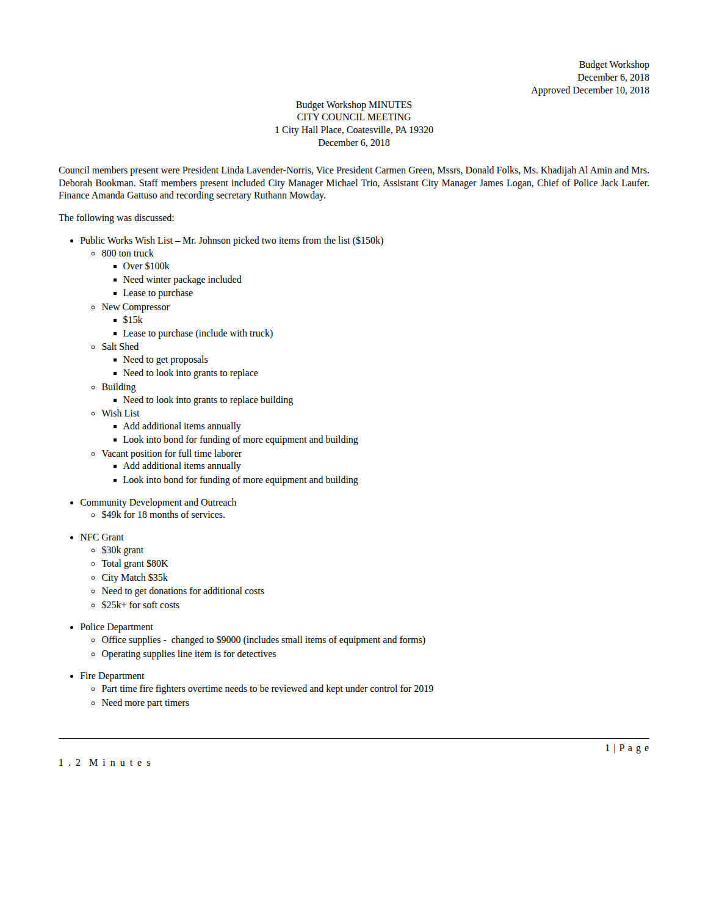Budget Workshop
December 6, 2018
Approved December 10, 2018
Budget Workshop MINUTES
CITY COUNCIL MEETING
1 City Hall Place, Coatesville, PA 19320
December 6, 2018
Council members present were President Linda Lavender-Norris, Vice President Carmen Green, Mssrs, Donald Folks, Ms. Khadijah Al Amin and Mrs. Deborah Bookman. Staff members present included City Manager Michael Trio, Assistant City Manager James Logan, Chief of Police Jack Laufer. Finance Amanda Gattuso and recording secretary Ruthann Mowday.
The following was discussed:
Public Works Wish List – Mr. Johnson picked two items from the list ($150k)
800 ton truck
Over $100k
Need winter package included
Lease to purchase
New Compressor
$15k
Lease to purchase (include with truck)
Salt Shed
Need to get proposals
Need to look into grants to replace
Building
Need to look into grants to replace building
Wish List
Add additional items annually
Look into bond for funding of more equipment and building
Vacant position for full time laborer
Add additional items annually
Look into bond for funding of more equipment and building
Community Development and Outreach
$49k for 18 months of services.
NFC Grant
$30k grant
Total grant $80K
City Match $35k
Need to get donations for additional costs
$25k+ for soft costs
Police Department
Office supplies - changed to $9000 (includes small items of equipment and forms)
Operating supplies line item is for detectives
Fire Department
Part time fire fighters overtime needs to be reviewed and kept under control for 2019
Need more part timers
1 | P a g e
1 . 2 M i n u t e s